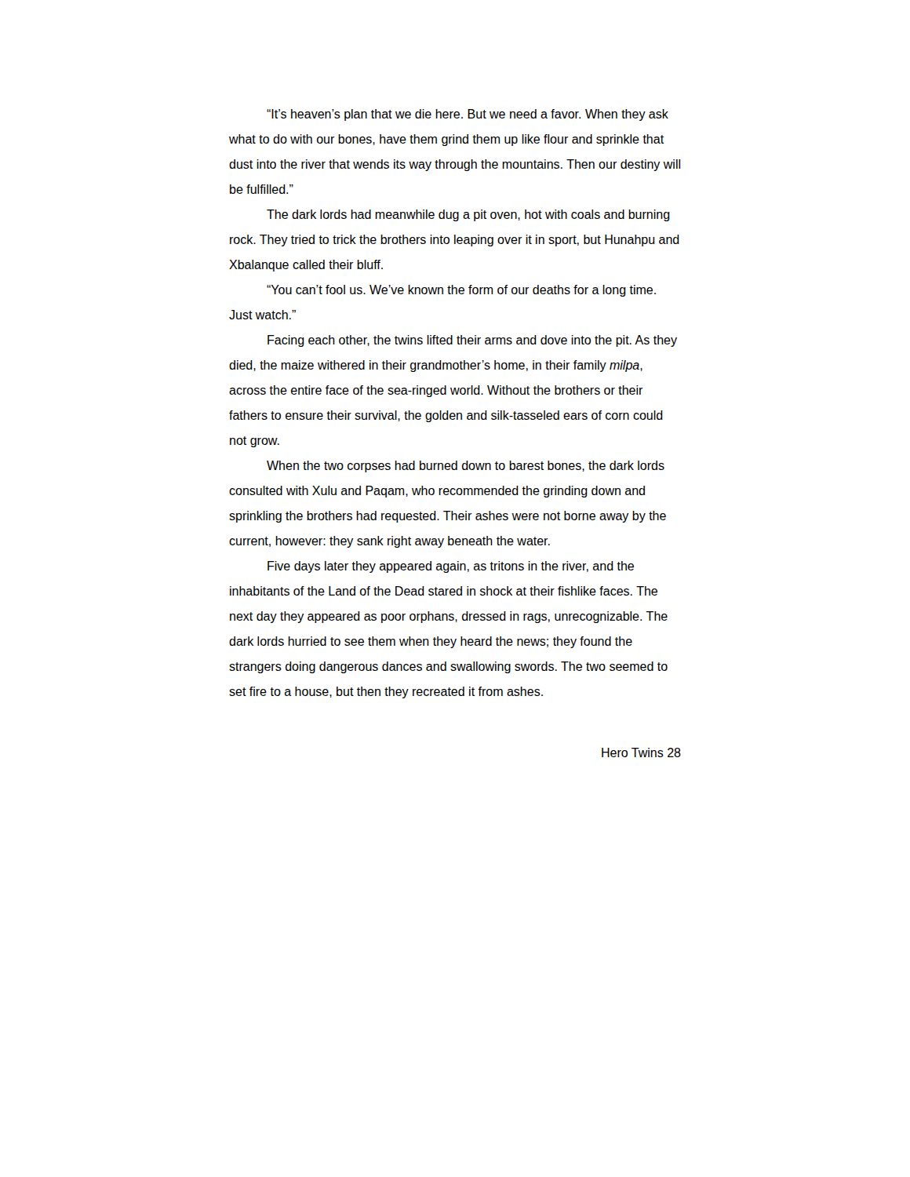“It’s heaven’s plan that we die here. But we need a favor. When they ask what to do with our bones, have them grind them up like flour and sprinkle that dust into the river that wends its way through the mountains. Then our destiny will be fulfilled.”
The dark lords had meanwhile dug a pit oven, hot with coals and burning rock. They tried to trick the brothers into leaping over it in sport, but Hunahpu and Xbalanque called their bluff.
“You can’t fool us. We’ve known the form of our deaths for a long time. Just watch.”
Facing each other, the twins lifted their arms and dove into the pit. As they died, the maize withered in their grandmother’s home, in their family milpa, across the entire face of the sea-ringed world. Without the brothers or their fathers to ensure their survival, the golden and silk-tasseled ears of corn could not grow.
When the two corpses had burned down to barest bones, the dark lords consulted with Xulu and Paqam, who recommended the grinding down and sprinkling the brothers had requested. Their ashes were not borne away by the current, however: they sank right away beneath the water.
Five days later they appeared again, as tritons in the river, and the inhabitants of the Land of the Dead stared in shock at their fishlike faces. The next day they appeared as poor orphans, dressed in rags, unrecognizable. The dark lords hurried to see them when they heard the news; they found the strangers doing dangerous dances and swallowing swords. The two seemed to set fire to a house, but then they recreated it from ashes.
Hero Twins 28